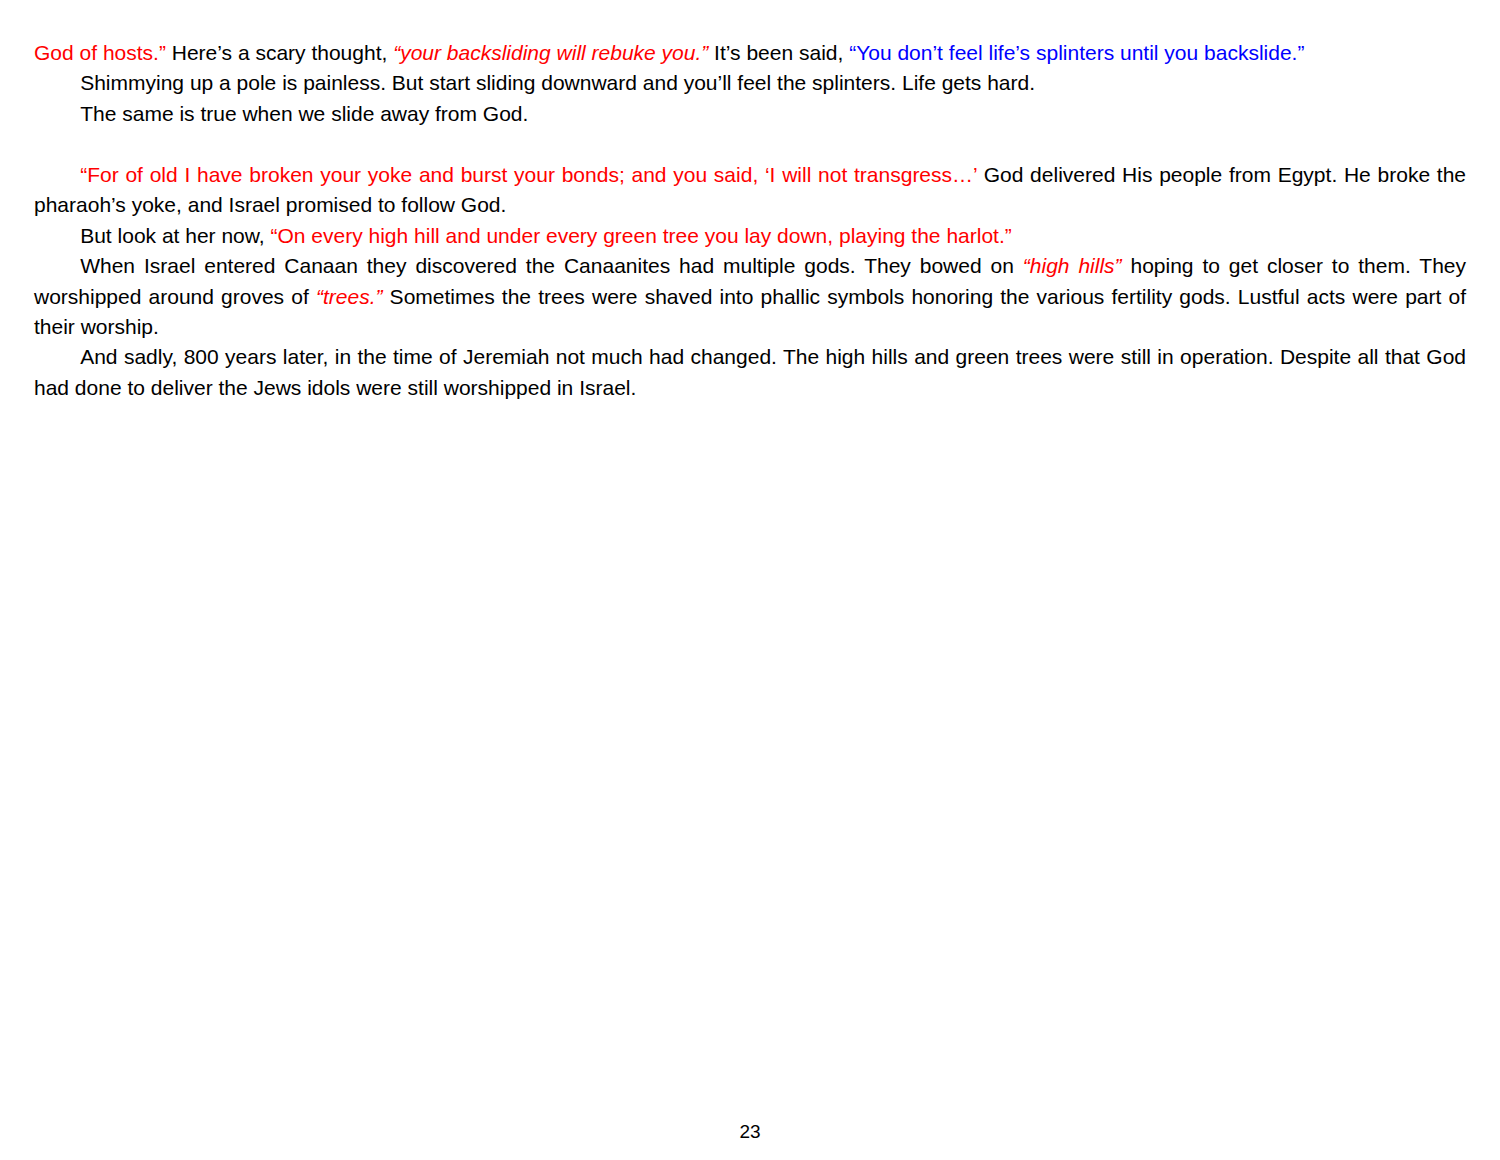God of hosts.” Here’s a scary thought, “your backsliding will rebuke you.” It’s been said, “You don’t feel life’s splinters until you backslide.”
Shimmying up a pole is painless. But start sliding downward and you’ll feel the splinters. Life gets hard.
The same is true when we slide away from God.
“For of old I have broken your yoke and burst your bonds; and you said, ‘I will not transgress…’ God delivered His people from Egypt. He broke the pharaoh’s yoke, and Israel promised to follow God.
But look at her now, “On every high hill and under every green tree you lay down, playing the harlot.”
When Israel entered Canaan they discovered the Canaanites had multiple gods. They bowed on “high hills” hoping to get closer to them. They worshipped around groves of “trees.” Sometimes the trees were shaved into phallic symbols honoring the various fertility gods. Lustful acts were part of their worship.
And sadly, 800 years later, in the time of Jeremiah not much had changed. The high hills and green trees were still in operation. Despite all that God had done to deliver the Jews idols were still worshipped in Israel.
23